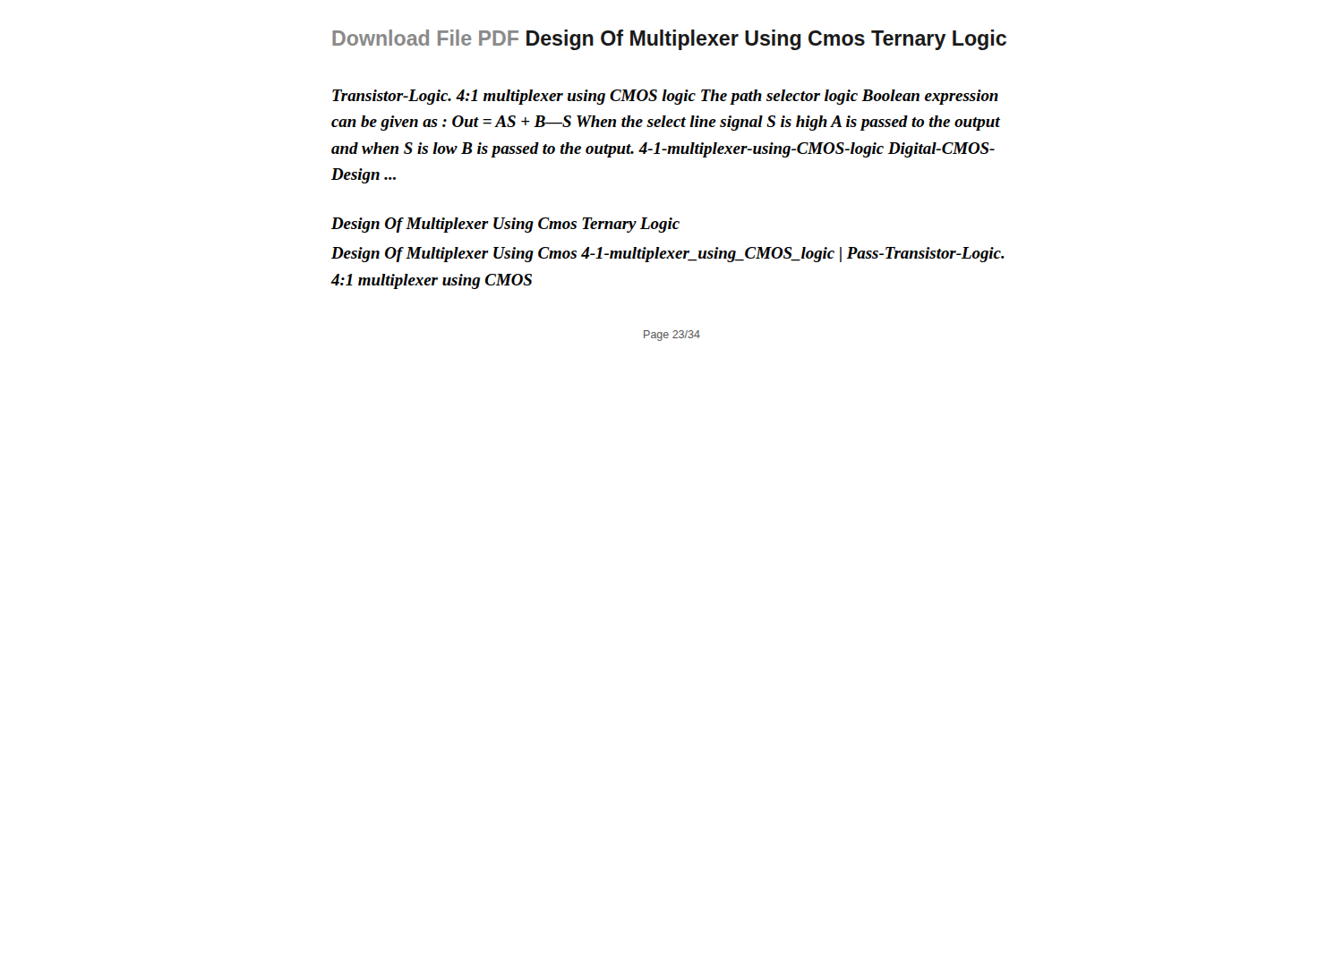Download File PDF Design Of Multiplexer Using Cmos Ternary Logic
Transistor-Logic. 4:1 multiplexer using CMOS logic The path selector logic Boolean expression can be given as : Out = AS + B—S When the select line signal S is high A is passed to the output and when S is low B is passed to the output. 4-1-multiplexer-using-CMOS-logic Digital-CMOS-Design ...
Design Of Multiplexer Using Cmos Ternary Logic
Design Of Multiplexer Using Cmos 4-1-multiplexer_using_CMOS_logic | Pass-Transistor-Logic. 4:1 multiplexer using CMOS
Page 23/34